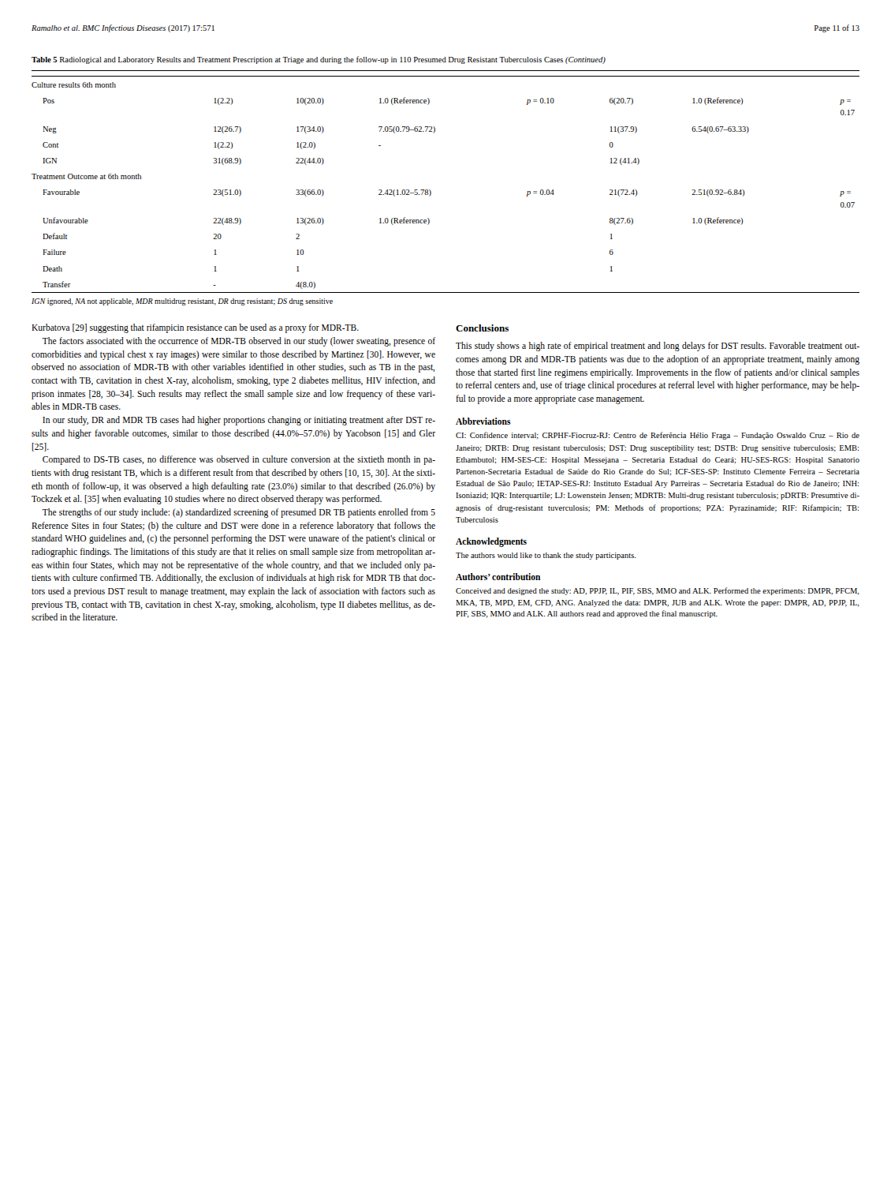Ramalho et al. BMC Infectious Diseases (2017) 17:571
Page 11 of 13
Table 5 Radiological and Laboratory Results and Treatment Prescription at Triage and during the follow-up in 110 Presumed Drug Resistant Tuberculosis Cases (Continued)
| Culture results 6th month | | | | | | | |
| Pos | 1(2.2) | 10(20.0) | 1.0 (Reference) | p = 0.10 | 6(20.7) | 1.0 (Reference) | p = 0.17 |
| Neg | 12(26.7) | 17(34.0) | 7.05(0.79–62.72) | | 11(37.9) | 6.54(0.67–63.33) | |
| Cont | 1(2.2) | 1(2.0) | - | | 0 | | |
| IGN | 31(68.9) | 22(44.0) | | | 12 (41.4) | | |
| Treatment Outcome at 6th month | | | | | | | |
| Favourable | 23(51.0) | 33(66.0) | 2.42(1.02–5.78) | p = 0.04 | 21(72.4) | 2.51(0.92–6.84) | p = 0.07 |
| Unfavourable | 22(48.9) | 13(26.0) | 1.0 (Reference) | | 8(27.6) | 1.0 (Reference) | |
| Default | 20 | 2 | | | 1 | | |
| Failure | 1 | 10 | | | 6 | | |
| Death | 1 | 1 | | | 1 | | |
| Transfer | - | 4(8.0) | | | | | |
IGN ignored, NA not applicable, MDR multidrug resistant, DR drug resistant; DS drug sensitive
Kurbatova [29] suggesting that rifampicin resistance can be used as a proxy for MDR-TB.
The factors associated with the occurrence of MDR-TB observed in our study (lower sweating, presence of comorbidities and typical chest x ray images) were similar to those described by Martinez [30]. However, we observed no association of MDR-TB with other variables identified in other studies, such as TB in the past, contact with TB, cavitation in chest X-ray, alcoholism, smoking, type 2 diabetes mellitus, HIV infection, and prison inmates [28, 30–34]. Such results may reflect the small sample size and low frequency of these variables in MDR-TB cases.
In our study, DR and MDR TB cases had higher proportions changing or initiating treatment after DST results and higher favorable outcomes, similar to those described (44.0%–57.0%) by Yacobson [15] and Gler [25].
Compared to DS-TB cases, no difference was observed in culture conversion at the sixtieth month in patients with drug resistant TB, which is a different result from that described by others [10, 15, 30]. At the sixtieth month of follow-up, it was observed a high defaulting rate (23.0%) similar to that described (26.0%) by Tockzek et al. [35] when evaluating 10 studies where no direct observed therapy was performed.
The strengths of our study include: (a) standardized screening of presumed DR TB patients enrolled from 5 Reference Sites in four States; (b) the culture and DST were done in a reference laboratory that follows the standard WHO guidelines and, (c) the personnel performing the DST were unaware of the patient's clinical or radiographic findings. The limitations of this study are that it relies on small sample size from metropolitan areas within four States, which may not be representative of the whole country, and that we included only patients with culture confirmed TB. Additionally, the exclusion of individuals at high risk for MDR TB that doctors used a previous DST result to manage treatment, may explain the lack of association with factors such as previous TB, contact with TB, cavitation in chest X-ray, smoking, alcoholism, type II diabetes mellitus, as described in the literature.
Conclusions
This study shows a high rate of empirical treatment and long delays for DST results. Favorable treatment outcomes among DR and MDR-TB patients was due to the adoption of an appropriate treatment, mainly among those that started first line regimens empirically. Improvements in the flow of patients and/or clinical samples to referral centers and, use of triage clinical procedures at referral level with higher performance, may be helpful to provide a more appropriate case management.
Abbreviations
CI: Confidence interval; CRPHF-Fiocruz-RJ: Centro de Referência Hélio Fraga – Fundação Oswaldo Cruz – Rio de Janeiro; DRTB: Drug resistant tuberculosis; DST: Drug susceptibility test; DSTB: Drug sensitive tuberculosis; EMB: Ethambutol; HM-SES-CE: Hospital Messejana – Secretaria Estadual do Ceará; HU-SES-RGS: Hospital Sanatorio Partenon-Secretaria Estadual de Saúde do Rio Grande do Sul; ICF-SES-SP: Instituto Clemente Ferreira – Secretaria Estadual de São Paulo; IETAP-SES-RJ: Instituto Estadual Ary Parreiras – Secretaria Estadual do Rio de Janeiro; INH: Isoniazid; IQR: Interquartile; LJ: Lowenstein Jensen; MDRTB: Multi-drug resistant tuberculosis; pDRTB: Presumtive diagnosis of drug-resistant tuverculosis; PM: Methods of proportions; PZA: Pyrazinamide; RIF: Rifampicin; TB: Tuberculosis
Acknowledgments
The authors would like to thank the study participants.
Authors’ contribution
Conceived and designed the study: AD, PPJP, IL, PIF, SBS, MMO and ALK. Performed the experiments: DMPR, PFCM, MKA, TB, MPD, EM, CFD, ANG. Analyzed the data: DMPR, JUB and ALK. Wrote the paper: DMPR, AD, PPJP, IL, PIF, SBS, MMO and ALK. All authors read and approved the final manuscript.